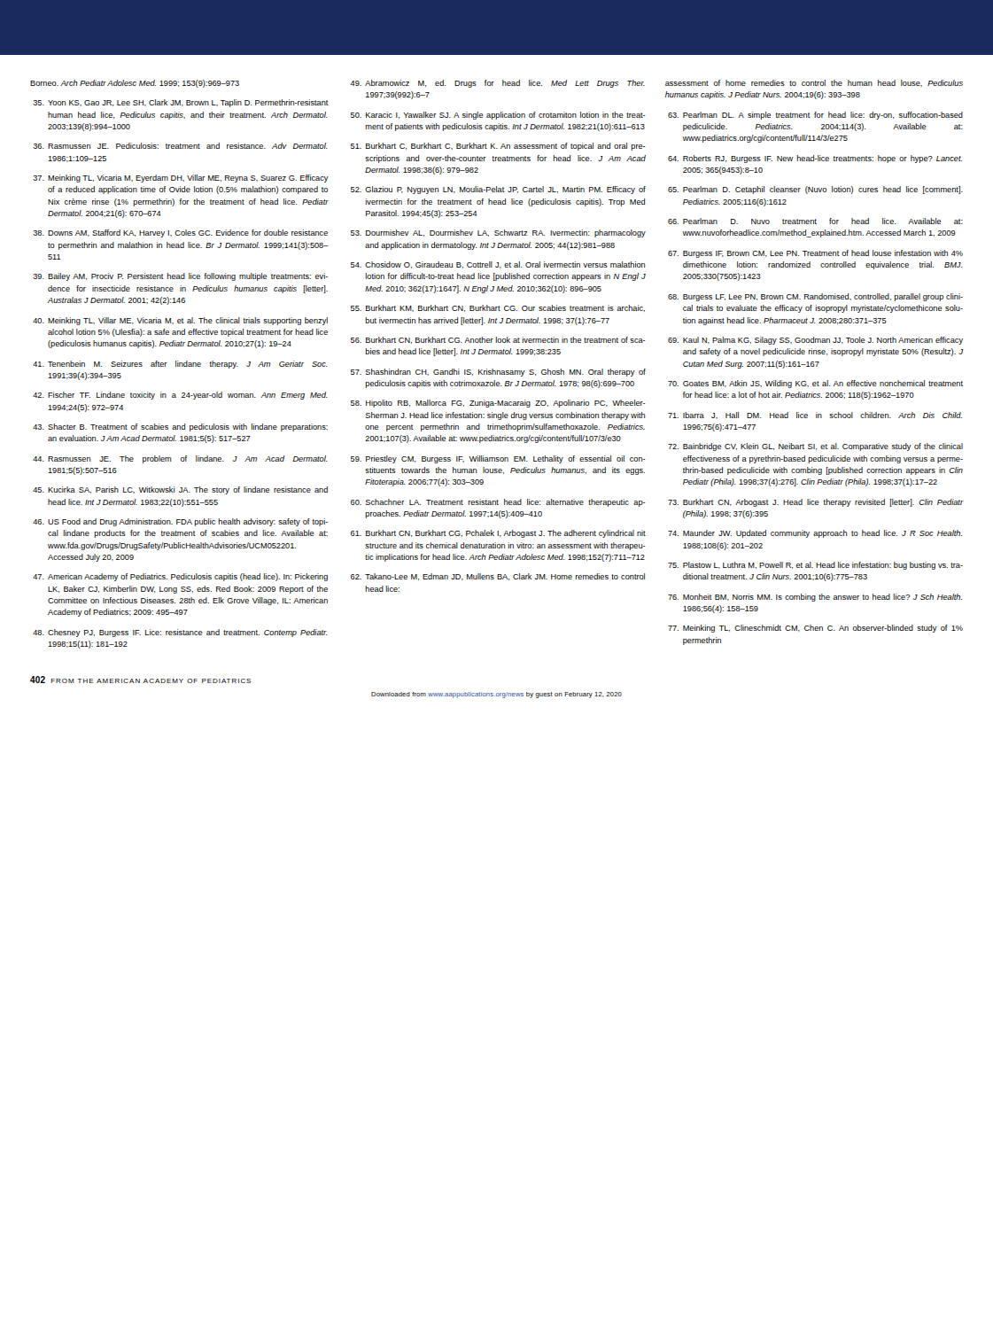Borneo. Arch Pediatr Adolesc Med. 1999; 153(9):969–973
35. Yoon KS, Gao JR, Lee SH, Clark JM, Brown L, Taplin D. Permethrin-resistant human head lice, Pediculus capitis, and their treatment. Arch Dermatol. 2003;139(8):994–1000
36. Rasmussen JE. Pediculosis: treatment and resistance. Adv Dermatol. 1986;1:109–125
37. Meinking TL, Vicaria M, Eyerdam DH, Villar ME, Reyna S, Suarez G. Efficacy of a reduced application time of Ovide lotion (0.5% malathion) compared to Nix crème rinse (1% permethrin) for the treatment of head lice. Pediatr Dermatol. 2004;21(6): 670–674
38. Downs AM, Stafford KA, Harvey I, Coles GC. Evidence for double resistance to permethrin and malathion in head lice. Br J Dermatol. 1999;141(3):508–511
39. Bailey AM, Prociv P. Persistent head lice following multiple treatments: evidence for insecticide resistance in Pediculus humanus capitis [letter]. Australas J Dermatol. 2001; 42(2):146
40. Meinking TL, Villar ME, Vicaria M, et al. The clinical trials supporting benzyl alcohol lotion 5% (Ulesfia): a safe and effective topical treatment for head lice (pediculosis humanus capitis). Pediatr Dermatol. 2010;27(1): 19–24
41. Tenenbein M. Seizures after lindane therapy. J Am Geriatr Soc. 1991;39(4):394–395
42. Fischer TF. Lindane toxicity in a 24-year-old woman. Ann Emerg Med. 1994;24(5): 972–974
43. Shacter B. Treatment of scabies and pediculosis with lindane preparations: an evaluation. J Am Acad Dermatol. 1981;5(5): 517–527
44. Rasmussen JE. The problem of lindane. J Am Acad Dermatol. 1981;5(5):507–516
45. Kucirka SA, Parish LC, Witkowski JA. The story of lindane resistance and head lice. Int J Dermatol. 1983;22(10):551–555
46. US Food and Drug Administration. FDA public health advisory: safety of topical lindane products for the treatment of scabies and lice. Available at: www.fda.gov/Drugs/DrugSafety/PublicHealthAdvisories/UCM052201. Accessed July 20, 2009
47. American Academy of Pediatrics. Pediculosis capitis (head lice). In: Pickering LK, Baker CJ, Kimberlin DW, Long SS, eds. Red Book: 2009 Report of the Committee on Infectious Diseases. 28th ed. Elk Grove Village, IL: American Academy of Pediatrics; 2009: 495–497
48. Chesney PJ, Burgess IF. Lice: resistance and treatment. Contemp Pediatr. 1998;15(11): 181–192
49. Abramowicz M, ed. Drugs for head lice. Med Lett Drugs Ther. 1997;39(992):6–7
50. Karacic I, Yawalker SJ. A single application of crotamiton lotion in the treatment of patients with pediculosis capitis. Int J Dermatol. 1982;21(10):611–613
51. Burkhart C, Burkhart C, Burkhart K. An assessment of topical and oral prescriptions and over-the-counter treatments for head lice. J Am Acad Dermatol. 1998;38(6): 979–982
52. Glaziou P, Nyguyen LN, Moulia-Pelat JP, Cartel JL, Martin PM. Efficacy of ivermectin for the treatment of head lice (pediculosis capitis). Trop Med Parasitol. 1994;45(3): 253–254
53. Dourmishev AL, Dourmishev LA, Schwartz RA. Ivermectin: pharmacology and application in dermatology. Int J Dermatol. 2005; 44(12):981–988
54. Chosidow O, Giraudeau B, Cottrell J, et al. Oral ivermectin versus malathion lotion for difficult-to-treat head lice [published correction appears in N Engl J Med. 2010; 362(17):1647]. N Engl J Med. 2010;362(10): 896–905
55. Burkhart KM, Burkhart CN, Burkhart CG. Our scabies treatment is archaic, but ivermectin has arrived [letter]. Int J Dermatol. 1998; 37(1):76–77
56. Burkhart CN, Burkhart CG. Another look at ivermectin in the treatment of scabies and head lice [letter]. Int J Dermatol. 1999;38:235
57. Shashindran CH, Gandhi IS, Krishnasamy S, Ghosh MN. Oral therapy of pediculosis capitis with cotrimoxazole. Br J Dermatol. 1978; 98(6):699–700
58. Hipolito RB, Mallorca FG, Zuniga-Macaraig ZO, Apolinario PC, Wheeler-Sherman J. Head lice infestation: single drug versus combination therapy with one percent permethrin and trimethoprim/sulfamethoxazole. Pediatrics. 2001;107(3). Available at: www.pediatrics.org/cgi/content/full/107/3/e30
59. Priestley CM, Burgess IF, Williamson EM. Lethality of essential oil constituents towards the human louse, Pediculus humanus, and its eggs. Fitoterapia. 2006;77(4): 303–309
60. Schachner LA. Treatment resistant head lice: alternative therapeutic approaches. Pediatr Dermatol. 1997;14(5):409–410
61. Burkhart CN, Burkhart CG, Pchalek I, Arbogast J. The adherent cylindrical nit structure and its chemical denaturation in vitro: an assessment with therapeutic implications for head lice. Arch Pediatr Adolesc Med. 1998;152(7):711–712
62. Takano-Lee M, Edman JD, Mullens BA, Clark JM. Home remedies to control head lice:
assessment of home remedies to control the human head louse, Pediculus humanus capitis. J Pediatr Nurs. 2004;19(6): 393–398
63. Pearlman DL. A simple treatment for head lice: dry-on, suffocation-based pediculicide. Pediatrics. 2004;114(3). Available at: www.pediatrics.org/cgi/content/full/114/3/e275
64. Roberts RJ, Burgess IF. New head-lice treatments: hope or hype? Lancet. 2005; 365(9453):8–10
65. Pearlman D. Cetaphil cleanser (Nuvo lotion) cures head lice [comment]. Pediatrics. 2005;116(6):1612
66. Pearlman D. Nuvo treatment for head lice. Available at: www.nuvoforheadlice.com/method_explained.htm. Accessed March 1, 2009
67. Burgess IF, Brown CM, Lee PN. Treatment of head louse infestation with 4% dimethicone lotion: randomized controlled equivalence trial. BMJ. 2005;330(7505):1423
68. Burgess LF, Lee PN, Brown CM. Randomised, controlled, parallel group clinical trials to evaluate the efficacy of isopropyl myristate/cyclomethicone solution against head lice. Pharmaceut J. 2008;280:371–375
69. Kaul N, Palma KG, Silagy SS, Goodman JJ, Toole J. North American efficacy and safety of a novel pediculicide rinse, isopropyl myristate 50% (Resultz). J Cutan Med Surg. 2007;11(5):161–167
70. Goates BM, Atkin JS, Wilding KG, et al. An effective nonchemical treatment for head lice: a lot of hot air. Pediatrics. 2006; 118(5):1962–1970
71. Ibarra J, Hall DM. Head lice in school children. Arch Dis Child. 1996;75(6):471–477
72. Bainbridge CV, Klein GL, Neibart SI, et al. Comparative study of the clinical effectiveness of a pyrethrin-based pediculicide with combing versus a permethrin-based pediculicide with combing [published correction appears in Clin Pediatr (Phila). 1998;37(4):276]. Clin Pediatr (Phila). 1998;37(1):17–22
73. Burkhart CN, Arbogast J. Head lice therapy revisited [letter]. Clin Pediatr (Phila). 1998; 37(6):395
74. Maunder JW. Updated community approach to head lice. J R Soc Health. 1988;108(6): 201–202
75. Plastow L, Luthra M, Powell R, et al. Head lice infestation: bug busting vs. traditional treatment. J Clin Nurs. 2001;10(6):775–783
76. Monheit BM, Norris MM. Is combing the answer to head lice? J Sch Health. 1986;56(4): 158–159
77. Meinking TL, Clineschmidt CM, Chen C. An observer-blinded study of 1% permethrin
402 FROM THE AMERICAN ACADEMY OF PEDIATRICS Downloaded from www.aappublications.org/news by guest on February 12, 2020